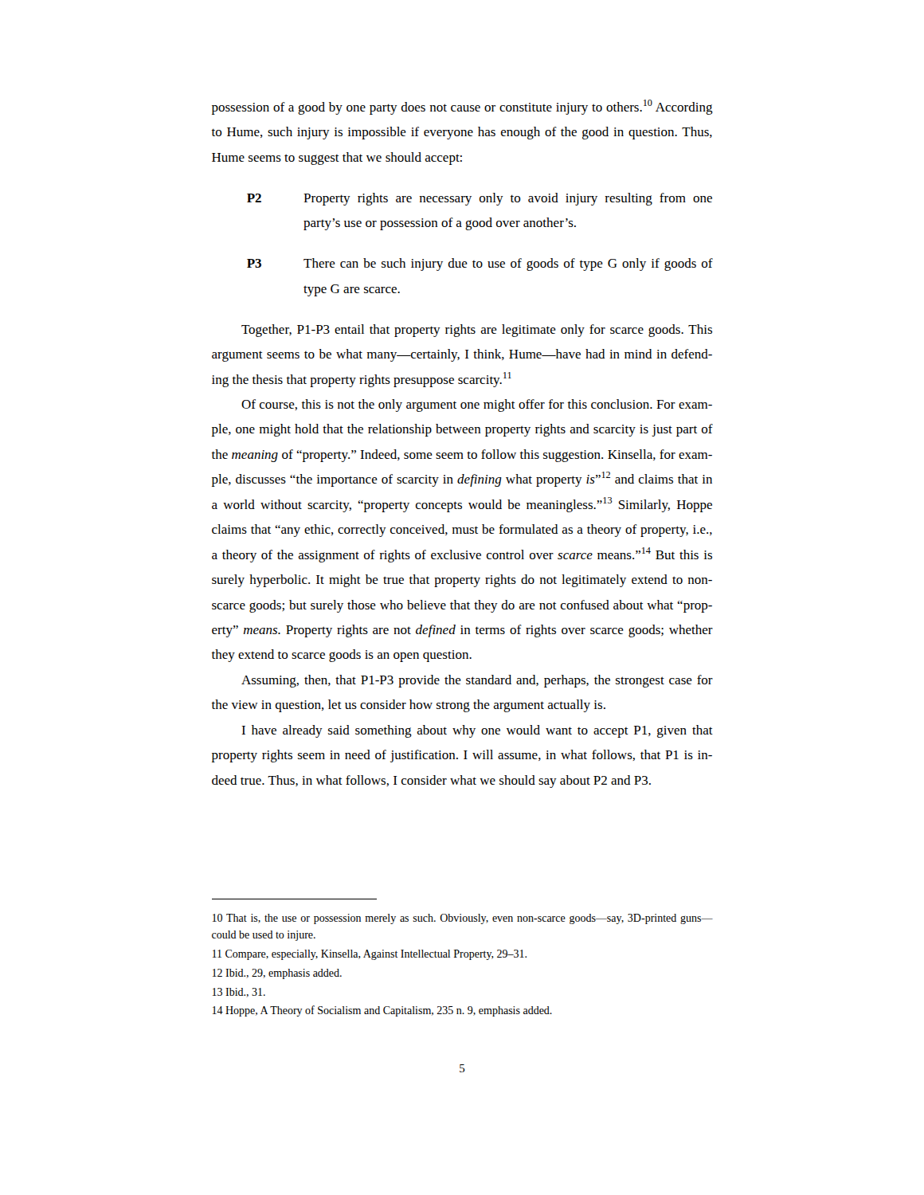possession of a good by one party does not cause or constitute injury to others.10 According to Hume, such injury is impossible if everyone has enough of the good in question. Thus, Hume seems to suggest that we should accept:
P2
Property rights are necessary only to avoid injury resulting from one party’s use or possession of a good over another’s.
P3
There can be such injury due to use of goods of type G only if goods of type G are scarce.
Together, P1-P3 entail that property rights are legitimate only for scarce goods. This argument seems to be what many—certainly, I think, Hume—have had in mind in defending the thesis that property rights presuppose scarcity.11
Of course, this is not the only argument one might offer for this conclusion. For example, one might hold that the relationship between property rights and scarcity is just part of the meaning of “property.” Indeed, some seem to follow this suggestion. Kinsella, for example, discusses “the importance of scarcity in defining what property is”12 and claims that in a world without scarcity, “property concepts would be meaningless.”13 Similarly, Hoppe claims that “any ethic, correctly conceived, must be formulated as a theory of property, i.e., a theory of the assignment of rights of exclusive control over scarce means.”14 But this is surely hyperbolic. It might be true that property rights do not legitimately extend to non-scarce goods; but surely those who believe that they do are not confused about what “property” means. Property rights are not defined in terms of rights over scarce goods; whether they extend to scarce goods is an open question.
Assuming, then, that P1-P3 provide the standard and, perhaps, the strongest case for the view in question, let us consider how strong the argument actually is.
I have already said something about why one would want to accept P1, given that property rights seem in need of justification. I will assume, in what follows, that P1 is indeed true. Thus, in what follows, I consider what we should say about P2 and P3.
10 That is, the use or possession merely as such. Obviously, even non-scarce goods—say, 3D-printed guns—could be used to injure.
11 Compare, especially, Kinsella, Against Intellectual Property, 29–31.
12 Ibid., 29, emphasis added.
13 Ibid., 31.
14 Hoppe, A Theory of Socialism and Capitalism, 235 n. 9, emphasis added.
5